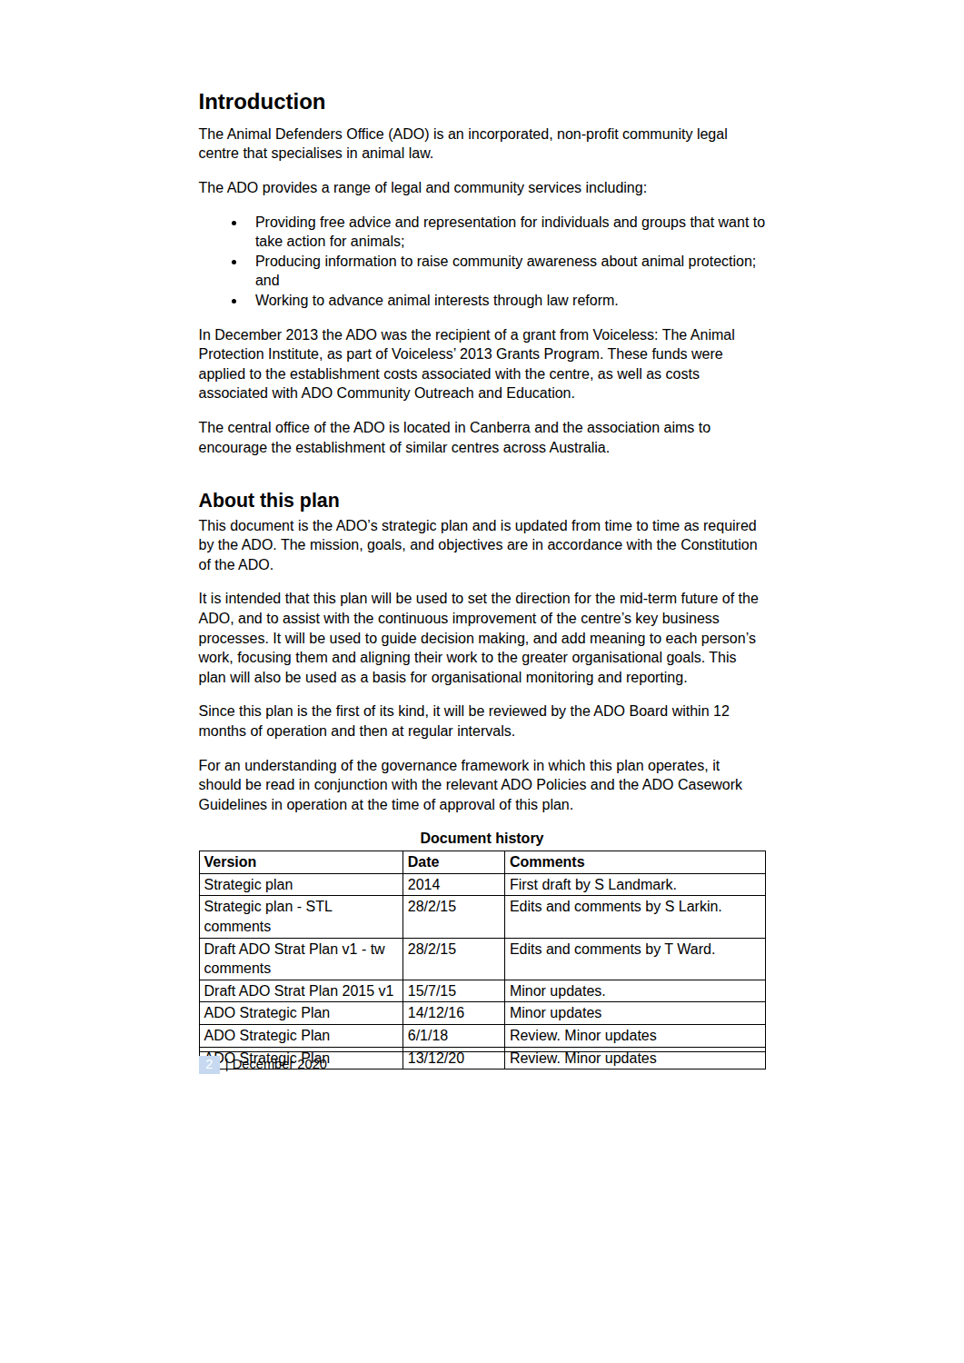Introduction
The Animal Defenders Office (ADO) is an incorporated, non-profit community legal centre that specialises in animal law.
The ADO provides a range of legal and community services including:
Providing free advice and representation for individuals and groups that want to take action for animals;
Producing information to raise community awareness about animal protection; and
Working to advance animal interests through law reform.
In December 2013 the ADO was the recipient of a grant from Voiceless: The Animal Protection Institute, as part of Voiceless’ 2013 Grants Program. These funds were applied to the establishment costs associated with the centre, as well as costs associated with ADO Community Outreach and Education.
The central office of the ADO is located in Canberra and the association aims to encourage the establishment of similar centres across Australia.
About this plan
This document is the ADO’s strategic plan and is updated from time to time as required by the ADO. The mission, goals, and objectives are in accordance with the Constitution of the ADO.
It is intended that this plan will be used to set the direction for the mid-term future of the ADO, and to assist with the continuous improvement of the centre’s key business processes. It will be used to guide decision making, and add meaning to each person’s work, focusing them and aligning their work to the greater organisational goals. This plan will also be used as a basis for organisational monitoring and reporting.
Since this plan is the first of its kind, it will be reviewed by the ADO Board within 12 months of operation and then at regular intervals.
For an understanding of the governance framework in which this plan operates, it should be read in conjunction with the relevant ADO Policies and the ADO Casework Guidelines in operation at the time of approval of this plan.
Document history
| Version | Date | Comments |
| --- | --- | --- |
| Strategic plan | 2014 | First draft by S Landmark. |
| Strategic plan - STL comments | 28/2/15 | Edits and comments by S Larkin. |
| Draft ADO Strat Plan v1 - tw comments | 28/2/15 | Edits and comments by T Ward. |
| Draft ADO Strat Plan 2015 v1 | 15/7/15 | Minor updates. |
| ADO Strategic Plan | 14/12/16 | Minor updates |
| ADO Strategic Plan | 6/1/18 | Review. Minor updates |
| ADO Strategic Plan | 13/12/20 | Review. Minor updates |
2| December 2020